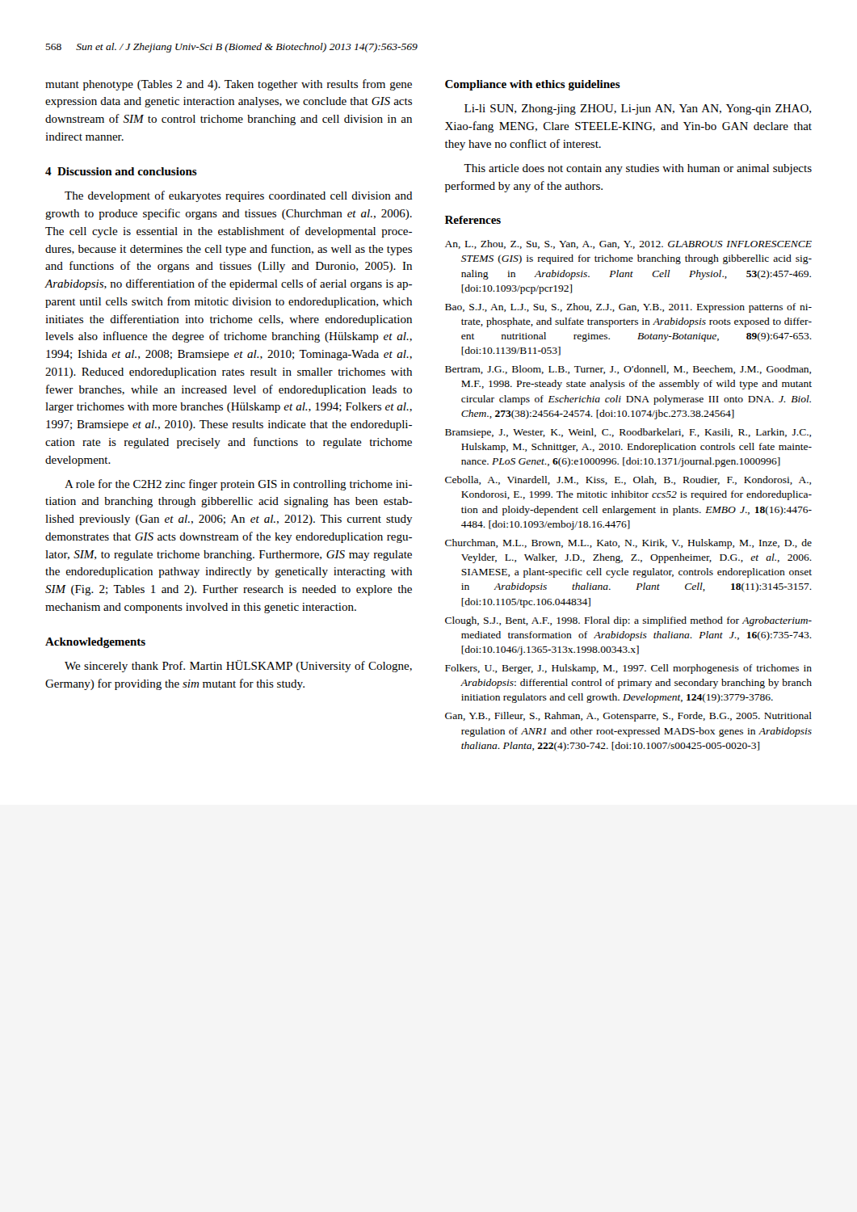568 Sun et al. / J Zhejiang Univ-Sci B (Biomed & Biotechnol) 2013 14(7):563-569
mutant phenotype (Tables 2 and 4). Taken together with results from gene expression data and genetic interaction analyses, we conclude that GIS acts downstream of SIM to control trichome branching and cell division in an indirect manner.
4 Discussion and conclusions
The development of eukaryotes requires coordinated cell division and growth to produce specific organs and tissues (Churchman et al., 2006). The cell cycle is essential in the establishment of developmental procedures, because it determines the cell type and function, as well as the types and functions of the organs and tissues (Lilly and Duronio, 2005). In Arabidopsis, no differentiation of the epidermal cells of aerial organs is apparent until cells switch from mitotic division to endoreduplication, which initiates the differentiation into trichome cells, where endoreduplication levels also influence the degree of trichome branching (Hülskamp et al., 1994; Ishida et al., 2008; Bramsiepe et al., 2010; Tominaga-Wada et al., 2011). Reduced endoreduplication rates result in smaller trichomes with fewer branches, while an increased level of endoreduplication leads to larger trichomes with more branches (Hülskamp et al., 1994; Folkers et al., 1997; Bramsiepe et al., 2010). These results indicate that the endoreduplication rate is regulated precisely and functions to regulate trichome development.
A role for the C2H2 zinc finger protein GIS in controlling trichome initiation and branching through gibberellic acid signaling has been established previously (Gan et al., 2006; An et al., 2012). This current study demonstrates that GIS acts downstream of the key endoreduplication regulator, SIM, to regulate trichome branching. Furthermore, GIS may regulate the endoreduplication pathway indirectly by genetically interacting with SIM (Fig. 2; Tables 1 and 2). Further research is needed to explore the mechanism and components involved in this genetic interaction.
Acknowledgements
We sincerely thank Prof. Martin HÜLSKAMP (University of Cologne, Germany) for providing the sim mutant for this study.
Compliance with ethics guidelines
Li-li SUN, Zhong-jing ZHOU, Li-jun AN, Yan AN, Yong-qin ZHAO, Xiao-fang MENG, Clare STEELE-KING, and Yin-bo GAN declare that they have no conflict of interest.
This article does not contain any studies with human or animal subjects performed by any of the authors.
References
An, L., Zhou, Z., Su, S., Yan, A., Gan, Y., 2012. GLABROUS INFLORESCENCE STEMS (GIS) is required for trichome branching through gibberellic acid signaling in Arabidopsis. Plant Cell Physiol., 53(2):457-469. [doi:10.1093/pcp/pcr192]
Bao, S.J., An, L.J., Su, S., Zhou, Z.J., Gan, Y.B., 2011. Expression patterns of nitrate, phosphate, and sulfate transporters in Arabidopsis roots exposed to different nutritional regimes. Botany-Botanique, 89(9):647-653. [doi:10.1139/B11-053]
Bertram, J.G., Bloom, L.B., Turner, J., O′donnell, M., Beechem, J.M., Goodman, M.F., 1998. Pre-steady state analysis of the assembly of wild type and mutant circular clamps of Escherichia coli DNA polymerase III onto DNA. J. Biol. Chem., 273(38):24564-24574. [doi:10.1074/jbc.273.38.24564]
Bramsiepe, J., Wester, K., Weinl, C., Roodbarkelari, F., Kasili, R., Larkin, J.C., Hulskamp, M., Schnittger, A., 2010. Endoreplication controls cell fate maintenance. PLoS Genet., 6(6):e1000996. [doi:10.1371/journal.pgen.1000996]
Cebolla, A., Vinardell, J.M., Kiss, E., Olah, B., Roudier, F., Kondorosi, A., Kondorosi, E., 1999. The mitotic inhibitor ccs52 is required for endoreduplication and ploidy-dependent cell enlargement in plants. EMBO J., 18(16):4476-4484. [doi:10.1093/emboj/18.16.4476]
Churchman, M.L., Brown, M.L., Kato, N., Kirik, V., Hulskamp, M., Inze, D., de Veylder, L., Walker, J.D., Zheng, Z., Oppenheimer, D.G., et al., 2006. SIAMESE, a plant-specific cell cycle regulator, controls endoreplication onset in Arabidopsis thaliana. Plant Cell, 18(11):3145-3157. [doi:10.1105/tpc.106.044834]
Clough, S.J., Bent, A.F., 1998. Floral dip: a simplified method for Agrobacterium-mediated transformation of Arabidopsis thaliana. Plant J., 16(6):735-743. [doi:10.1046/j.1365-313x.1998.00343.x]
Folkers, U., Berger, J., Hulskamp, M., 1997. Cell morphogenesis of trichomes in Arabidopsis: differential control of primary and secondary branching by branch initiation regulators and cell growth. Development, 124(19):3779-3786.
Gan, Y.B., Filleur, S., Rahman, A., Gotensparre, S., Forde, B.G., 2005. Nutritional regulation of ANR1 and other root-expressed MADS-box genes in Arabidopsis thaliana. Planta, 222(4):730-742. [doi:10.1007/s00425-005-0020-3]